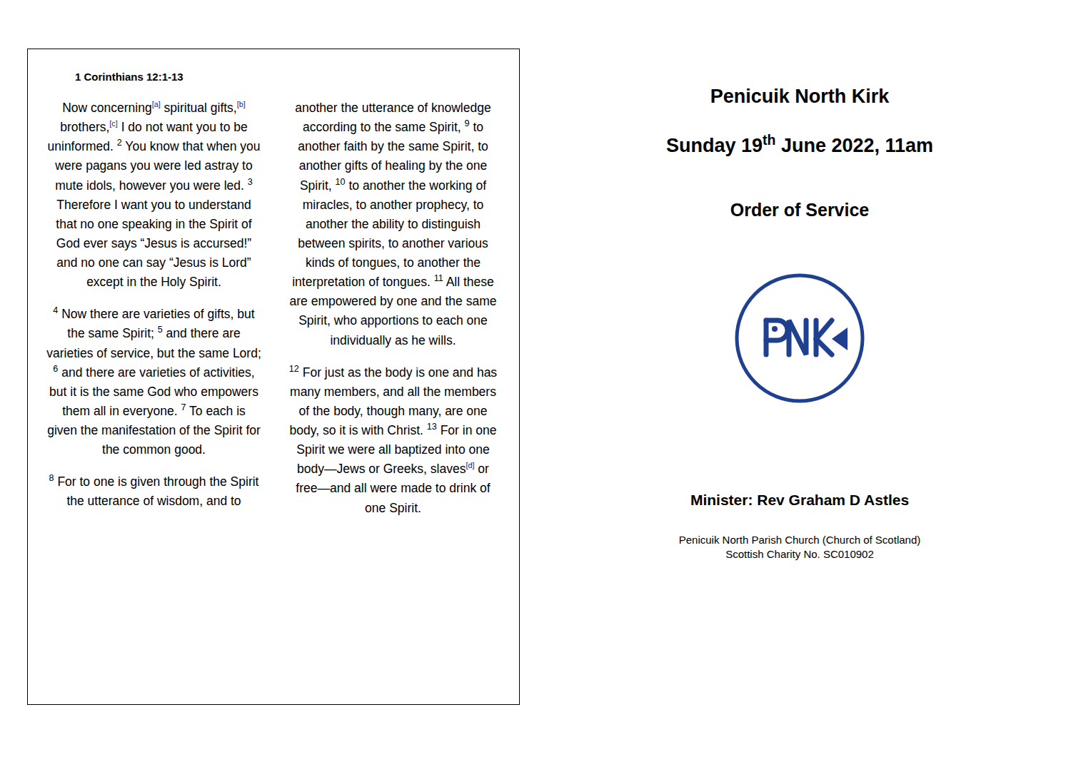1 Corinthians 12:1-13
Now concerning[a] spiritual gifts,[b] brothers,[c] I do not want you to be uninformed. 2 You know that when you were pagans you were led astray to mute idols, however you were led. 3 Therefore I want you to understand that no one speaking in the Spirit of God ever says “Jesus is accursed!” and no one can say “Jesus is Lord” except in the Holy Spirit.
4 Now there are varieties of gifts, but the same Spirit; 5 and there are varieties of service, but the same Lord; 6 and there are varieties of activities, but it is the same God who empowers them all in everyone. 7 To each is given the manifestation of the Spirit for the common good.
8 For to one is given through the Spirit the utterance of wisdom, and to another the utterance of knowledge according to the same Spirit, 9 to another faith by the same Spirit, to another gifts of healing by the one Spirit, 10 to another the working of miracles, to another prophecy, to another the ability to distinguish between spirits, to another various kinds of tongues, to another the interpretation of tongues. 11 All these are empowered by one and the same Spirit, who apportions to each one individually as he wills.
12 For just as the body is one and has many members, and all the members of the body, though many, are one body, so it is with Christ. 13 For in one Spirit we were all baptized into one body—Jews or Greeks, slaves[d] or free—and all were made to drink of one Spirit.
Penicuik North Kirk
Sunday 19th June 2022, 11am
Order of Service
Minister: Rev Graham D Astles
Penicuik North Parish Church (Church of Scotland)
Scottish Charity No. SC010902